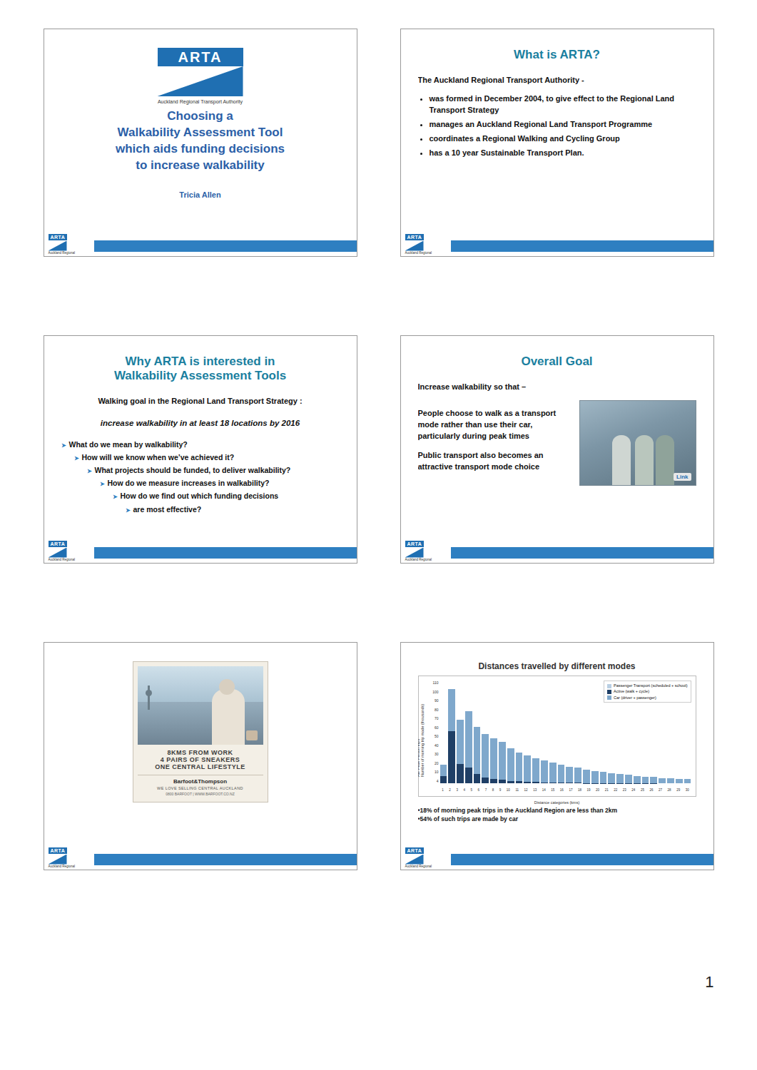ARTA
Auckland Regional Transport Authority
Choosing a
Walkability Assessment Tool
which aids funding decisions
to increase walkability
Tricia Allen
ARTA
Auckland Regional
What is ARTA?
The Auckland Regional Transport Authority -
was formed in December 2004, to give effect to the Regional Land Transport Strategy
manages an Auckland Regional Land Transport Programme
coordinates a Regional Walking and Cycling Group
has a 10 year Sustainable Transport Plan.
ARTA
Auckland Regional
Why ARTA is interested in
Walkability Assessment Tools
Walking goal in the Regional Land Transport Strategy :
increase walkability in at least 18 locations by 2016
What do we mean by walkability?
How will we know when we’ve achieved it?
What projects should be funded, to deliver walkability?
How do we measure increases in walkability?
How do we find out which funding decisions
are most effective?
ARTA
Auckland Regional
Overall Goal
Increase walkability so that –
People choose to walk as a transport mode rather than use their car, particularly during peak times
Public transport also becomes an attractive transport mode choice
ARTA
Auckland Regional
8KMS FROM WORK
4 PAIRS OF SNEAKERS
ONE CENTRAL LIFESTYLE
Barfoot&Thompson
WE LOVE SELLING CENTRAL AUCKLAND
0800 BARFOOT | WWW.BARFOOT.CO.NZ
ARTA
Auckland Regional
Distances travelled by different modes
Passenger Transport (scheduled + school)
Active (walk + cycle)
Car (driver + passenger)
AM Peak Person trips
Number of morning trip made (thousands)
110
100
90
80
70
60
50
40
30
20
10
4
12345 678910 1112131415 1617181920 2122232425 2627282930
Distance categories (kms)
18% of morning peak trips in the Auckland Region are less than 2km
54% of such trips are made by car
ARTA
Auckland Regional
1